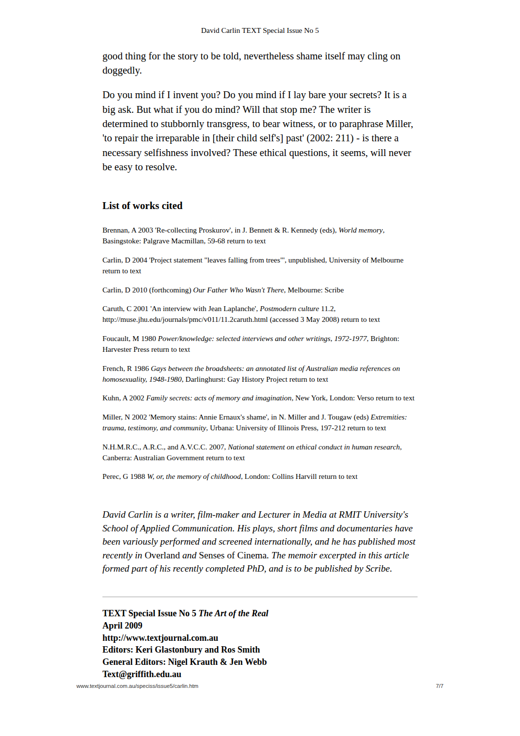David Carlin TEXT Special Issue No 5
good thing for the story to be told, nevertheless shame itself may cling on doggedly.
Do you mind if I invent you? Do you mind if I lay bare your secrets? It is a big ask. But what if you do mind? Will that stop me? The writer is determined to stubbornly transgress, to bear witness, or to paraphrase Miller, 'to repair the irreparable in [their child self's] past' (2002: 211) - is there a necessary selfishness involved? These ethical questions, it seems, will never be easy to resolve.
List of works cited
Brennan, A 2003 'Re-collecting Proskurov', in J. Bennett & R. Kennedy (eds), World memory, Basingstoke: Palgrave Macmillan, 59-68 return to text
Carlin, D 2004 'Project statement "leaves falling from trees"', unpublished, University of Melbourne return to text
Carlin, D 2010 (forthcoming) Our Father Who Wasn't There, Melbourne: Scribe
Caruth, C 2001 'An interview with Jean Laplanche', Postmodern culture 11.2, http://muse.jhu.edu/journals/pmc/v011/11.2caruth.html (accessed 3 May 2008) return to text
Foucault, M 1980 Power/knowledge: selected interviews and other writings, 1972-1977, Brighton: Harvester Press return to text
French, R 1986 Gays between the broadsheets: an annotated list of Australian media references on homosexuality, 1948-1980, Darlinghurst: Gay History Project return to text
Kuhn, A 2002 Family secrets: acts of memory and imagination, New York, London: Verso return to text
Miller, N 2002 'Memory stains: Annie Ernaux's shame', in N. Miller and J. Tougaw (eds) Extremities: trauma, testimony, and community, Urbana: University of Illinois Press, 197-212 return to text
N.H.M.R.C., A.R.C., and A.V.C.C. 2007, National statement on ethical conduct in human research, Canberra: Australian Government return to text
Perec, G 1988 W, or, the memory of childhood, London: Collins Harvill return to text
David Carlin is a writer, film-maker and Lecturer in Media at RMIT University's School of Applied Communication. His plays, short films and documentaries have been variously performed and screened internationally, and he has published most recently in Overland and Senses of Cinema. The memoir excerpted in this article formed part of his recently completed PhD, and is to be published by Scribe.
TEXT Special Issue No 5 The Art of the Real
April 2009
http://www.textjournal.com.au
Editors: Keri Glastonbury and Ros Smith
General Editors: Nigel Krauth & Jen Webb
Text@griffith.edu.au
www.textjournal.com.au/speciss/issue5/carlin.htm 7/7